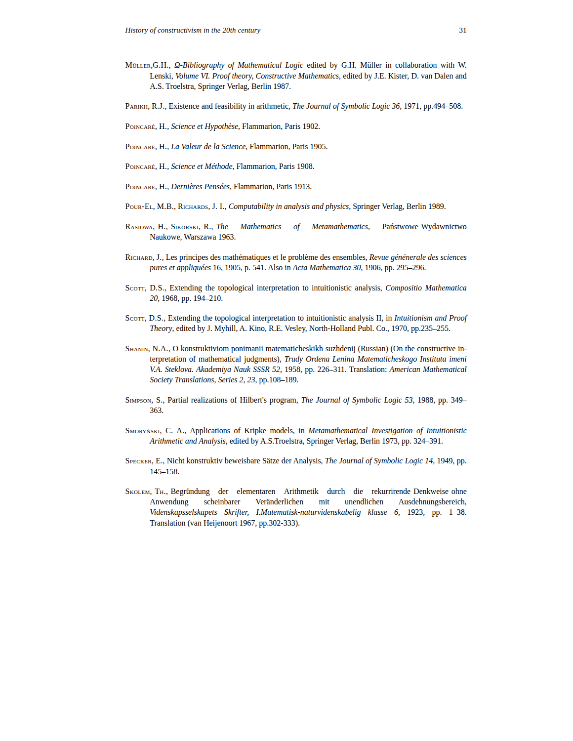History of constructivism in the 20th century 31
Müller,G.H., Ω-Bibliography of Mathematical Logic edited by G.H. Müller in collaboration with W. Lenski, Volume VI. Proof theory, Constructive Mathematics, edited by J.E. Kister, D. van Dalen and A.S. Troelstra, Springer Verlag, Berlin 1987.
Parikh, R.J., Existence and feasibility in arithmetic, The Journal of Symbolic Logic 36, 1971, pp.494–508.
Poincaré, H., Science et Hypothèse, Flammarion, Paris 1902.
Poincaré, H., La Valeur de la Science, Flammarion, Paris 1905.
Poincaré, H., Science et Méthode, Flammarion, Paris 1908.
Poincaré, H., Dernières Pensées, Flammarion, Paris 1913.
Pour-El, M.B., Richards, J. I., Computability in analysis and physics, Springer Verlag, Berlin 1989.
Rasiowa, H., Sikorski, R., The Mathematics of Metamathematics, Państwowe Wydawnictwo Naukowe, Warszawa 1963.
Richard, J., Les principes des mathématiques et le problème des ensembles, Revue génénerale des sciences pures et appliquées 16, 1905, p. 541. Also in Acta Mathematica 30, 1906, pp. 295–296.
Scott, D.S., Extending the topological interpretation to intuitionistic analysis, Compositio Mathematica 20, 1968, pp. 194–210.
Scott, D.S., Extending the topological interpretation to intuitionistic analysis II, in Intuitionism and Proof Theory, edited by J. Myhill, A. Kino, R.E. Vesley, North-Holland Publ. Co., 1970, pp.235–255.
Shanin, N.A., O konstruktiviom ponimanii matematicheskikh suzhdenij (Russian) (On the constructive interpretation of mathematical judgments), Trudy Ordena Lenina Matematicheskogo Instituta imeni V.A. Steklova. Akademiya Nauk SSSR 52, 1958, pp. 226–311. Translation: American Mathematical Society Translations, Series 2, 23, pp.108–189.
Simpson, S., Partial realizations of Hilbert's program, The Journal of Symbolic Logic 53, 1988, pp. 349–363.
Smoryński, C. A., Applications of Kripke models, in Metamathematical Investigation of Intuitionistic Arithmetic and Analysis, edited by A.S.Troelstra, Springer Verlag, Berlin 1973, pp. 324–391.
Specker, E., Nicht konstruktiv beweisbare Sätze der Analysis, The Journal of Symbolic Logic 14, 1949, pp. 145–158.
Skolem, Th., Begründung der elementaren Arithmetik durch die rekurrirende Denkweise ohne Anwendung scheinbarer Veränderlichen mit unendlichen Ausdehnungsbereich, Videnskapsselskapets Skrifter, I.Matematisk-naturvidenskabelig klasse 6, 1923, pp. 1–38. Translation (van Heijenoort 1967, pp.302-333).